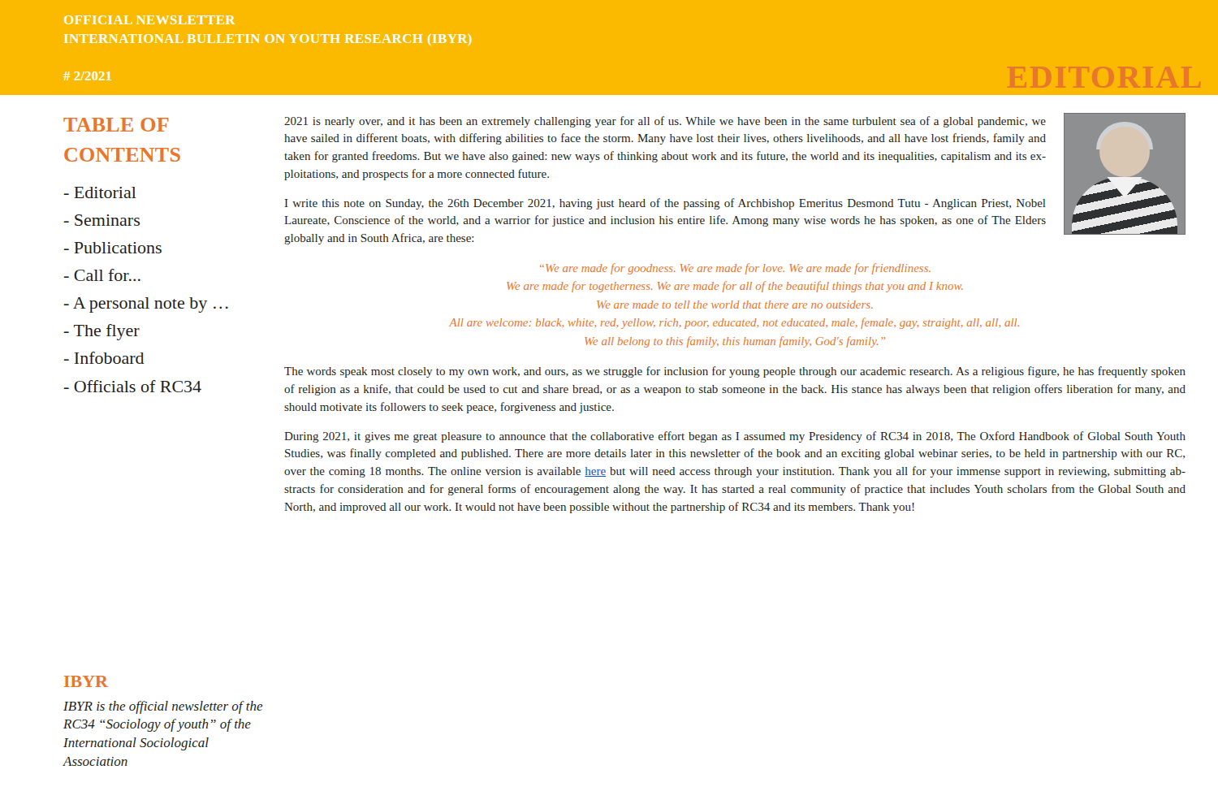Official Newsletter
International Bulletin on Youth Research (IBYR)
# 2/2021
EDITORIAL
TABLE OF CONTENTS
Editorial
Seminars
Publications
Call for...
A personal note by …
The flyer
Infoboard
Officials of RC34
IBYR
IBYR is the official newsletter of the RC34 “Sociology of youth” of the International Sociological Association
2021 is nearly over, and it has been an extremely challenging year for all of us. While we have been in the same turbulent sea of a global pandemic, we have sailed in different boats, with differing abilities to face the storm. Many have lost their lives, others livelihoods, and all have lost friends, family and taken for granted freedoms. But we have also gained: new ways of thinking about work and its future, the world and its inequalities, capitalism and its exploitations, and prospects for a more connected future.
I write this note on Sunday, the 26th December 2021, having just heard of the passing of Archbishop Emeritus Desmond Tutu - Anglican Priest, Nobel Laureate, Conscience of the world, and a warrior for justice and inclusion his entire life. Among many wise words he has spoken, as one of The Elders globally and in South Africa, are these:
“We are made for goodness. We are made for love. We are made for friendliness.
We are made for togetherness. We are made for all of the beautiful things that you and I know.
We are made to tell the world that there are no outsiders.
All are welcome: black, white, red, yellow, rich, poor, educated, not educated, male, female, gay, straight, all, all, all.
We all belong to this family, this human family, God's family.”
The words speak most closely to my own work, and ours, as we struggle for inclusion for young people through our academic research. As a religious figure, he has frequently spoken of religion as a knife, that could be used to cut and share bread, or as a weapon to stab someone in the back. His stance has always been that religion offers liberation for many, and should motivate its followers to seek peace, forgiveness and justice.
During 2021, it gives me great pleasure to announce that the collaborative effort began as I assumed my Presidency of RC34 in 2018, The Oxford Handbook of Global South Youth Studies, was finally completed and published. There are more details later in this newsletter of the book and an exciting global webinar series, to be held in partnership with our RC, over the coming 18 months. The online version is available here but will need access through your institution. Thank you all for your immense support in reviewing, submitting abstracts for consideration and for general forms of encouragement along the way. It has started a real community of practice that includes Youth scholars from the Global South and North, and improved all our work. It would not have been possible without the partnership of RC34 and its members. Thank you!